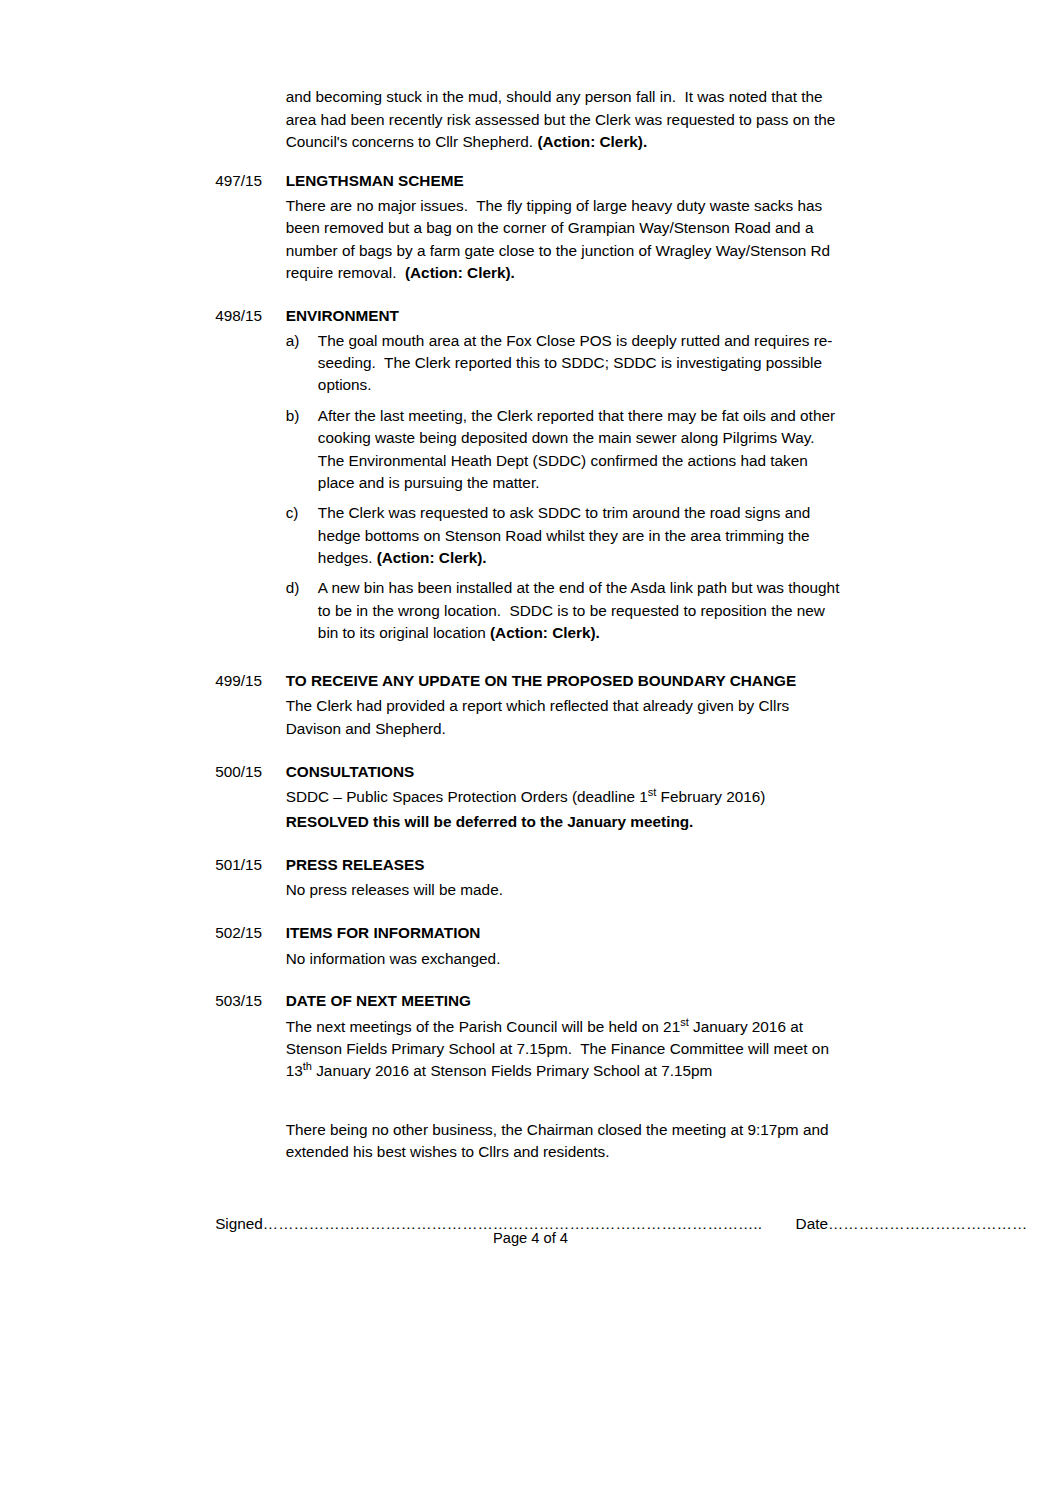and becoming stuck in the mud, should any person fall in. It was noted that the area had been recently risk assessed but the Clerk was requested to pass on the Council's concerns to Cllr Shepherd. (Action: Clerk).
497/15
LENGTHSMAN SCHEME
There are no major issues. The fly tipping of large heavy duty waste sacks has been removed but a bag on the corner of Grampian Way/Stenson Road and a number of bags by a farm gate close to the junction of Wragley Way/Stenson Rd require removal. (Action: Clerk).
498/15
ENVIRONMENT
a) The goal mouth area at the Fox Close POS is deeply rutted and requires re-seeding. The Clerk reported this to SDDC; SDDC is investigating possible options.
b) After the last meeting, the Clerk reported that there may be fat oils and other cooking waste being deposited down the main sewer along Pilgrims Way. The Environmental Heath Dept (SDDC) confirmed the actions had taken place and is pursuing the matter.
c) The Clerk was requested to ask SDDC to trim around the road signs and hedge bottoms on Stenson Road whilst they are in the area trimming the hedges. (Action: Clerk).
d) A new bin has been installed at the end of the Asda link path but was thought to be in the wrong location. SDDC is to be requested to reposition the new bin to its original location (Action: Clerk).
499/15
TO RECEIVE ANY UPDATE ON THE PROPOSED BOUNDARY CHANGE
The Clerk had provided a report which reflected that already given by Cllrs Davison and Shepherd.
500/15
CONSULTATIONS
SDDC – Public Spaces Protection Orders (deadline 1st February 2016)
RESOLVED this will be deferred to the January meeting.
501/15
PRESS RELEASES
No press releases will be made.
502/15
ITEMS FOR INFORMATION
No information was exchanged.
503/15
DATE OF NEXT MEETING
The next meetings of the Parish Council will be held on 21st January 2016 at Stenson Fields Primary School at 7.15pm. The Finance Committee will meet on 13th January 2016 at Stenson Fields Primary School at 7.15pm
There being no other business, the Chairman closed the meeting at 9:17pm and extended his best wishes to Cllrs and residents.
Signed……………………………………………………………………………………..
Date…………………………………
Page 4 of 4